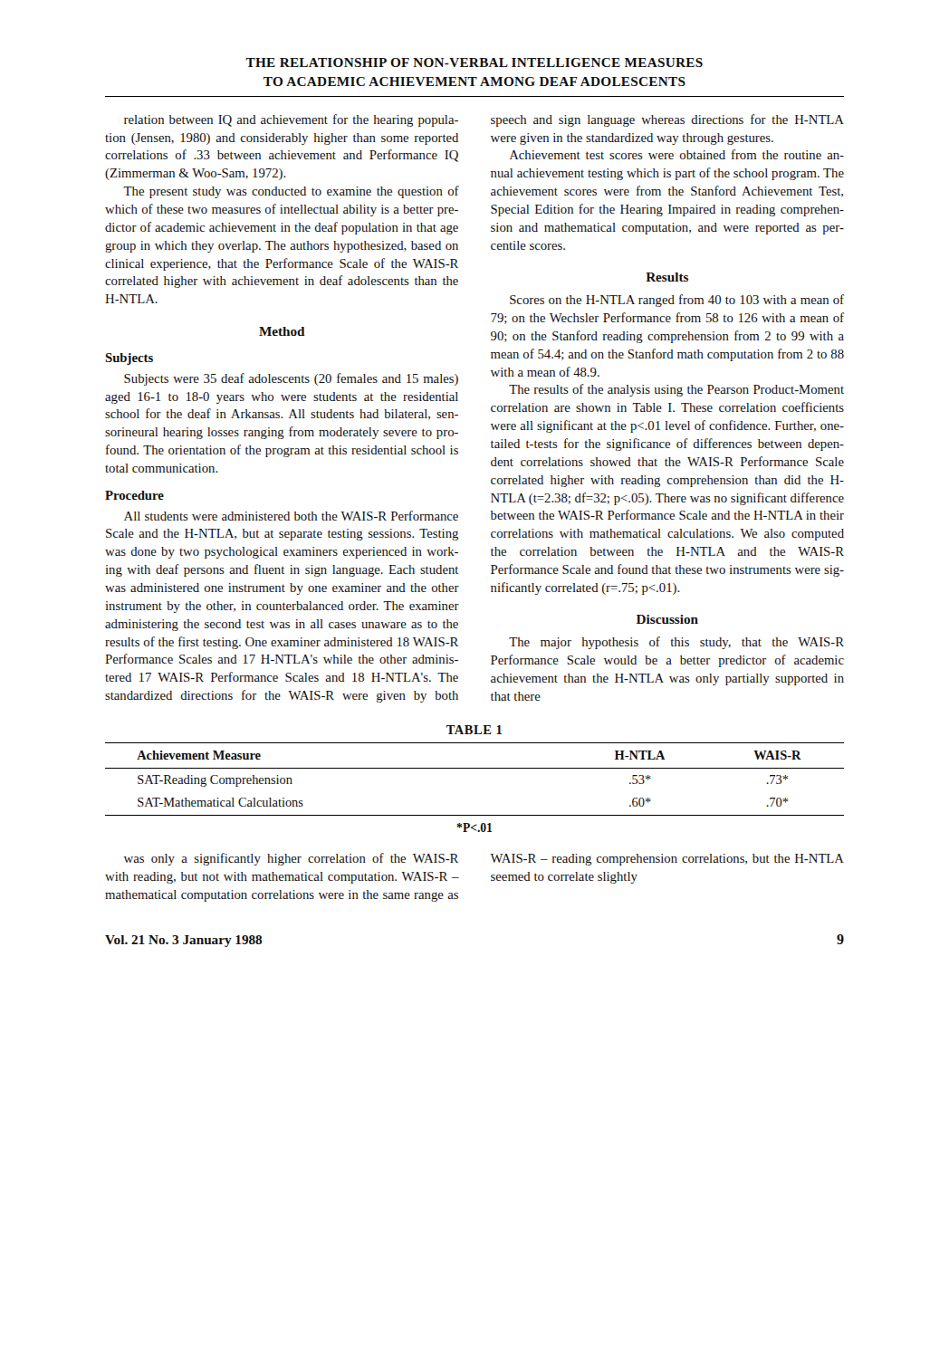The Relationship of Non-Verbal Intelligence Measures
to Academic Achievement Among Deaf Adolescents
relation between IQ and achievement for the hearing population (Jensen, 1980) and considerably higher than some reported correlations of .33 between achievement and Performance IQ (Zimmerman & Woo-Sam, 1972).
The present study was conducted to examine the question of which of these two measures of intellectual ability is a better predictor of academic achievement in the deaf population in that age group in which they overlap. The authors hypothesized, based on clinical experience, that the Performance Scale of the WAIS-R correlated higher with achievement in deaf adolescents than the H-NTLA.
Method
Subjects
Subjects were 35 deaf adolescents (20 females and 15 males) aged 16-1 to 18-0 years who were students at the residential school for the deaf in Arkansas. All students had bilateral, sensorineural hearing losses ranging from moderately severe to profound. The orientation of the program at this residential school is total communication.
Procedure
All students were administered both the WAIS-R Performance Scale and the H-NTLA, but at separate testing sessions. Testing was done by two psychological examiners experienced in working with deaf persons and fluent in sign language. Each student was administered one instrument by one examiner and the other instrument by the other, in counterbalanced order. The examiner administering the second test was in all cases unaware as to the results of the first testing. One examiner administered 18 WAIS-R Performance Scales and 17 H-NTLA's while the other administered 17 WAIS-R Performance Scales and 18 H-NTLA's. The standardized directions for the WAIS-R were given by both speech and sign language whereas directions for the H-NTLA were given in the standardized way through gestures.
Achievement test scores were obtained from the routine annual achievement testing which is part of the school program. The achievement scores were from the Stanford Achievement Test, Special Edition for the Hearing Impaired in reading comprehension and mathematical computation, and were reported as percentile scores.
Results
Scores on the H-NTLA ranged from 40 to 103 with a mean of 79; on the Wechsler Performance from 58 to 126 with a mean of 90; on the Stanford reading comprehension from 2 to 99 with a mean of 54.4; and on the Stanford math computation from 2 to 88 with a mean of 48.9.
The results of the analysis using the Pearson Product-Moment correlation are shown in Table I. These correlation coefficients were all significant at the p<.01 level of confidence. Further, one-tailed t-tests for the significance of differences between dependent correlations showed that the WAIS-R Performance Scale correlated higher with reading comprehension than did the H-NTLA (t=2.38; df=32; p<.05). There was no significant difference between the WAIS-R Performance Scale and the H-NTLA in their correlations with mathematical calculations. We also computed the correlation between the H-NTLA and the WAIS-R Performance Scale and found that these two instruments were significantly correlated (r=.75; p<.01).
Discussion
The major hypothesis of this study, that the WAIS-R Performance Scale would be a better predictor of academic achievement than the H-NTLA was only partially supported in that there
TABLE 1
| Achievement Measure | H-NTLA | WAIS-R |
| --- | --- | --- |
| SAT-Reading Comprehension | .53* | .73* |
| SAT-Mathematical Calculations | .60* | .70* |
*P<.01
was only a significantly higher correlation of the WAIS-R with reading, but not with mathematical computation. WAIS-R – mathematical computation correlations were in the same range as WAIS-R – reading comprehension correlations, but the H-NTLA seemed to correlate slightly
Vol. 21 No. 3 January 1988 9